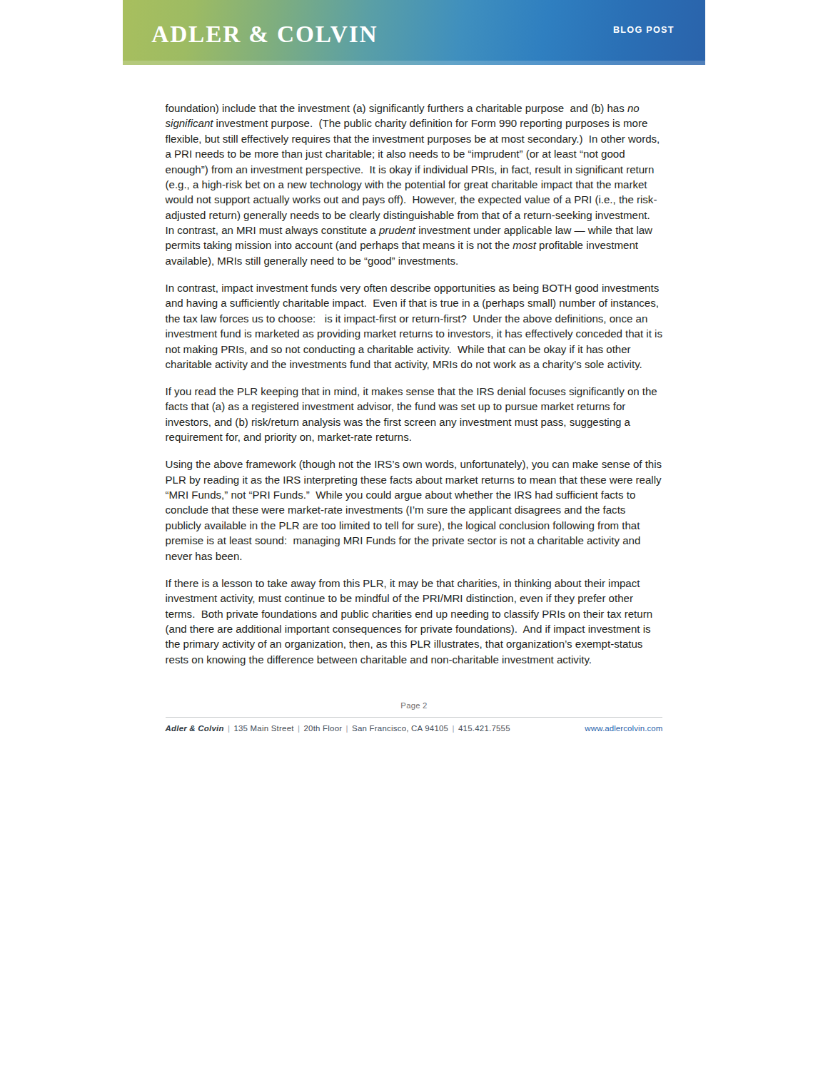ADLER & COLVIN
BLOG POST
foundation) include that the investment (a) significantly furthers a charitable purpose and (b) has no significant investment purpose. (The public charity definition for Form 990 reporting purposes is more flexible, but still effectively requires that the investment purposes be at most secondary.) In other words, a PRI needs to be more than just charitable; it also needs to be “imprudent” (or at least “not good enough”) from an investment perspective. It is okay if individual PRIs, in fact, result in significant return (e.g., a high-risk bet on a new technology with the potential for great charitable impact that the market would not support actually works out and pays off). However, the expected value of a PRI (i.e., the risk-adjusted return) generally needs to be clearly distinguishable from that of a return-seeking investment. In contrast, an MRI must always constitute a prudent investment under applicable law — while that law permits taking mission into account (and perhaps that means it is not the most profitable investment available), MRIs still generally need to be “good” investments.
In contrast, impact investment funds very often describe opportunities as being BOTH good investments and having a sufficiently charitable impact. Even if that is true in a (perhaps small) number of instances, the tax law forces us to choose: is it impact-first or return-first? Under the above definitions, once an investment fund is marketed as providing market returns to investors, it has effectively conceded that it is not making PRIs, and so not conducting a charitable activity. While that can be okay if it has other charitable activity and the investments fund that activity, MRIs do not work as a charity’s sole activity.
If you read the PLR keeping that in mind, it makes sense that the IRS denial focuses significantly on the facts that (a) as a registered investment advisor, the fund was set up to pursue market returns for investors, and (b) risk/return analysis was the first screen any investment must pass, suggesting a requirement for, and priority on, market-rate returns.
Using the above framework (though not the IRS’s own words, unfortunately), you can make sense of this PLR by reading it as the IRS interpreting these facts about market returns to mean that these were really “MRI Funds,” not “PRI Funds.” While you could argue about whether the IRS had sufficient facts to conclude that these were market-rate investments (I’m sure the applicant disagrees and the facts publicly available in the PLR are too limited to tell for sure), the logical conclusion following from that premise is at least sound: managing MRI Funds for the private sector is not a charitable activity and never has been.
If there is a lesson to take away from this PLR, it may be that charities, in thinking about their impact investment activity, must continue to be mindful of the PRI/MRI distinction, even if they prefer other terms. Both private foundations and public charities end up needing to classify PRIs on their tax return (and there are additional important consequences for private foundations). And if impact investment is the primary activity of an organization, then, as this PLR illustrates, that organization’s exempt-status rests on knowing the difference between charitable and non-charitable investment activity.
Page 2
Adler & Colvin|135 Main Street|20th Floor|San Francisco, CA 94105|415.421.7555
www.adlercolvin.com